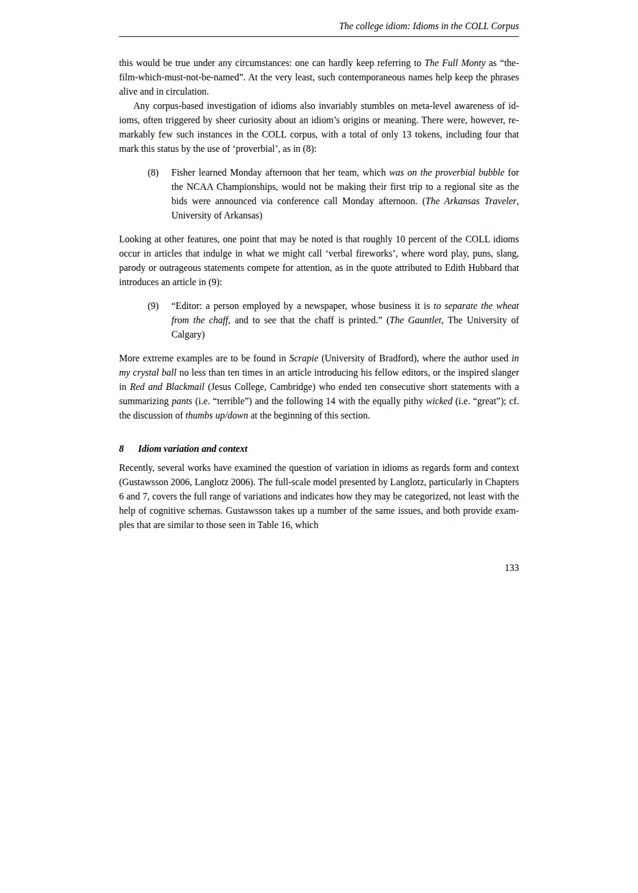The college idiom: Idioms in the COLL Corpus
this would be true under any circumstances: one can hardly keep referring to The Full Monty as “the-film-which-must-not-be-named”. At the very least, such contemporaneous names help keep the phrases alive and in circulation.
Any corpus-based investigation of idioms also invariably stumbles on meta-level awareness of idioms, often triggered by sheer curiosity about an idiom’s origins or meaning. There were, however, remarkably few such instances in the COLL corpus, with a total of only 13 tokens, including four that mark this status by the use of ‘proverbial’, as in (8):
(8) Fisher learned Monday afternoon that her team, which was on the proverbial bubble for the NCAA Championships, would not be making their first trip to a regional site as the bids were announced via conference call Monday afternoon. (The Arkansas Traveler, University of Arkansas)
Looking at other features, one point that may be noted is that roughly 10 percent of the COLL idioms occur in articles that indulge in what we might call ‘verbal fireworks’, where word play, puns, slang, parody or outrageous statements compete for attention, as in the quote attributed to Edith Hubbard that introduces an article in (9):
(9)“Editor: a person employed by a newspaper, whose business it is to separate the wheat from the chaff, and to see that the chaff is printed.” (The Gauntlet, The University of Calgary)
More extreme examples are to be found in Scrapie (University of Bradford), where the author used in my crystal ball no less than ten times in an article introducing his fellow editors, or the inspired slanger in Red and Blackmail (Jesus College, Cambridge) who ended ten consecutive short statements with a summarizing pants (i.e. “terrible”) and the following 14 with the equally pithy wicked (i.e. “great”); cf. the discussion of thumbs up/down at the beginning of this section.
8 Idiom variation and context
Recently, several works have examined the question of variation in idioms as regards form and context (Gustawsson 2006, Langlotz 2006). The full-scale model presented by Langlotz, particularly in Chapters 6 and 7, covers the full range of variations and indicates how they may be categorized, not least with the help of cognitive schemas. Gustawsson takes up a number of the same issues, and both provide examples that are similar to those seen in Table 16, which
133